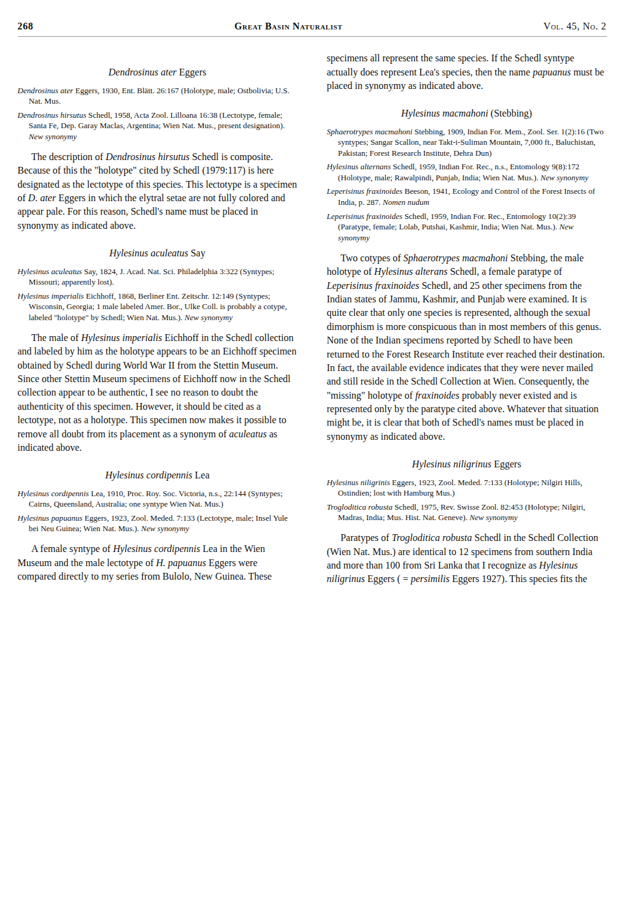268 Great Basin Naturalist Vol. 45, No. 2
Dendrosinus ater Eggers
Dendrosinus ater Eggers, 1930, Ent. Blätt. 26:167 (Holotype, male; Ostbolivia; U.S. Nat. Mus.
Dendrosinus hirsutus Schedl, 1958, Acta Zool. Lilloana 16:38 (Lectotype, female; Santa Fe, Dep. Garay Maclas, Argentina; Wien Nat. Mus., present designation). New synonymy
The description of Dendrosinus hirsutus Schedl is composite. Because of this the "holotype" cited by Schedl (1979:117) is here designated as the lectotype of this species. This lectotype is a specimen of D. ater Eggers in which the elytral setae are not fully colored and appear pale. For this reason, Schedl's name must be placed in synonymy as indicated above.
Hylesinus aculeatus Say
Hylesinus aculeatus Say, 1824, J. Acad. Nat. Sci. Philadelphia 3:322 (Syntypes; Missouri; apparently lost).
Hylesinus imperialis Eichhoff, 1868, Berliner Ent. Zeitschr. 12:149 (Syntypes; Wisconsin, Georgia; 1 male labeled Amer. Bor., Ulke Coll. is probably a cotype, labeled "holotype" by Schedl; Wien Nat. Mus.). New synonymy
The male of Hylesinus imperialis Eichhoff in the Schedl collection and labeled by him as the holotype appears to be an Eichhoff specimen obtained by Schedl during World War II from the Stettin Museum. Since other Stettin Museum specimens of Eichhoff now in the Schedl collection appear to be authentic, I see no reason to doubt the authenticity of this specimen. However, it should be cited as a lectotype, not as a holotype. This specimen now makes it possible to remove all doubt from its placement as a synonym of aculeatus as indicated above.
Hylesinus cordipennis Lea
Hylesinus cordipennis Lea, 1910, Proc. Roy. Soc. Victoria, n.s., 22:144 (Syntypes; Cairns, Queensland, Australia; one syntype Wien Nat. Mus.)
Hylesinus papuanus Eggers, 1923, Zool. Meded. 7:133 (Lectotype, male; Insel Yule bei Neu Guinea; Wien Nat. Mus.). New synonymy
A female syntype of Hylesinus cordipennis Lea in the Wien Museum and the male lectotype of H. papuanus Eggers were compared directly to my series from Bulolo, New Guinea. These specimens all represent the same species. If the Schedl syntype actually does represent Lea's species, then the name papuanus must be placed in synonymy as indicated above.
Hylesinus macmahoni (Stebbing)
Sphaerotrypes macmahoni Stebbing, 1909, Indian For. Mem., Zool. Ser. 1(2):16 (Two syntypes; Sangar Scallon, near Takt-i-Suliman Mountain, 7,000 ft., Baluchistan, Pakistan; Forest Research Institute, Dehra Dun)
Hylesinus alternans Schedl, 1959, Indian For. Rec., n.s., Entomology 9(8):172 (Holotype, male; Rawalpindi, Punjab, India; Wien Nat. Mus.). New synonymy
Leperisinus fraxinoides Beeson, 1941, Ecology and Control of the Forest Insects of India, p. 287. Nomen nudum
Leperisinus fraxinoides Schedl, 1959, Indian For. Rec., Entomology 10(2):39 (Paratype, female; Lolab, Putshai, Kashmir, India; Wien Nat. Mus.). New synonymy
Two cotypes of Sphaerotrypes macmahoni Stebbing, the male holotype of Hylesinus alterans Schedl, a female paratype of Leperisinus fraxinoides Schedl, and 25 other specimens from the Indian states of Jammu, Kashmir, and Punjab were examined. It is quite clear that only one species is represented, although the sexual dimorphism is more conspicuous than in most members of this genus. None of the Indian specimens reported by Schedl to have been returned to the Forest Research Institute ever reached their destination. In fact, the available evidence indicates that they were never mailed and still reside in the Schedl Collection at Wien. Consequently, the "missing" holotype of fraxinoides probably never existed and is represented only by the paratype cited above. Whatever that situation might be, it is clear that both of Schedl's names must be placed in synonymy as indicated above.
Hylesinus niligrinus Eggers
Hylesinus niligrinis Eggers, 1923, Zool. Meded. 7:133 (Holotype; Nilgiri Hills, Ostindien; lost with Hamburg Mus.)
Trogloditica robusta Schedl, 1975, Rev. Swisse Zool. 82:453 (Holotype; Nilgiri, Madras, India; Mus. Hist. Nat. Geneve). New synonymy
Paratypes of Trogloditica robusta Schedl in the Schedl Collection (Wien Nat. Mus.) are identical to 12 specimens from southern India and more than 100 from Sri Lanka that I recognize as Hylesinus niligrinus Eggers ( = persimilis Eggers 1927). This species fits the